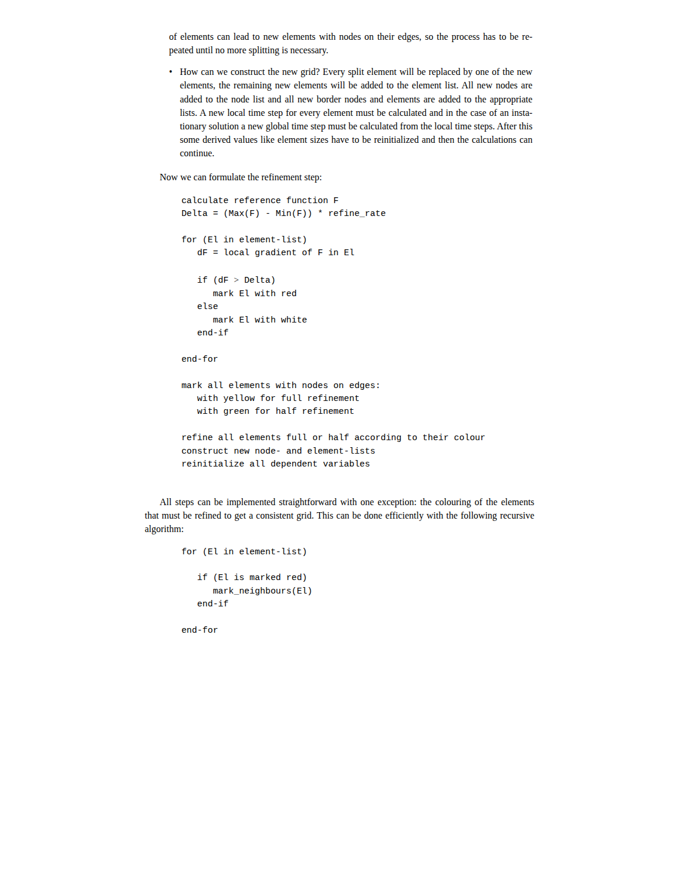of elements can lead to new elements with nodes on their edges, so the process has to be repeated until no more splitting is necessary.
How can we construct the new grid? Every split element will be replaced by one of the new elements, the remaining new elements will be added to the element list. All new nodes are added to the node list and all new border nodes and elements are added to the appropriate lists. A new local time step for every element must be calculated and in the case of an instationary solution a new global time step must be calculated from the local time steps. After this some derived values like element sizes have to be reinitialized and then the calculations can continue.
Now we can formulate the refinement step:
calculate reference function F
Delta = (Max(F) - Min(F)) * refine_rate

for (El in element-list)
   dF = local gradient of F in El

   if (dF > Delta)
      mark El with red
   else
      mark El with white
   end-if

end-for

mark all elements with nodes on edges:
   with yellow for full refinement
   with green for half refinement

refine all elements full or half according to their colour
construct new node- and element-lists
reinitialize all dependent variables
All steps can be implemented straightforward with one exception: the colouring of the elements that must be refined to get a consistent grid. This can be done efficiently with the following recursive algorithm:
for (El in element-list)

   if (El is marked red)
      mark_neighbours(El)
   end-if

end-for